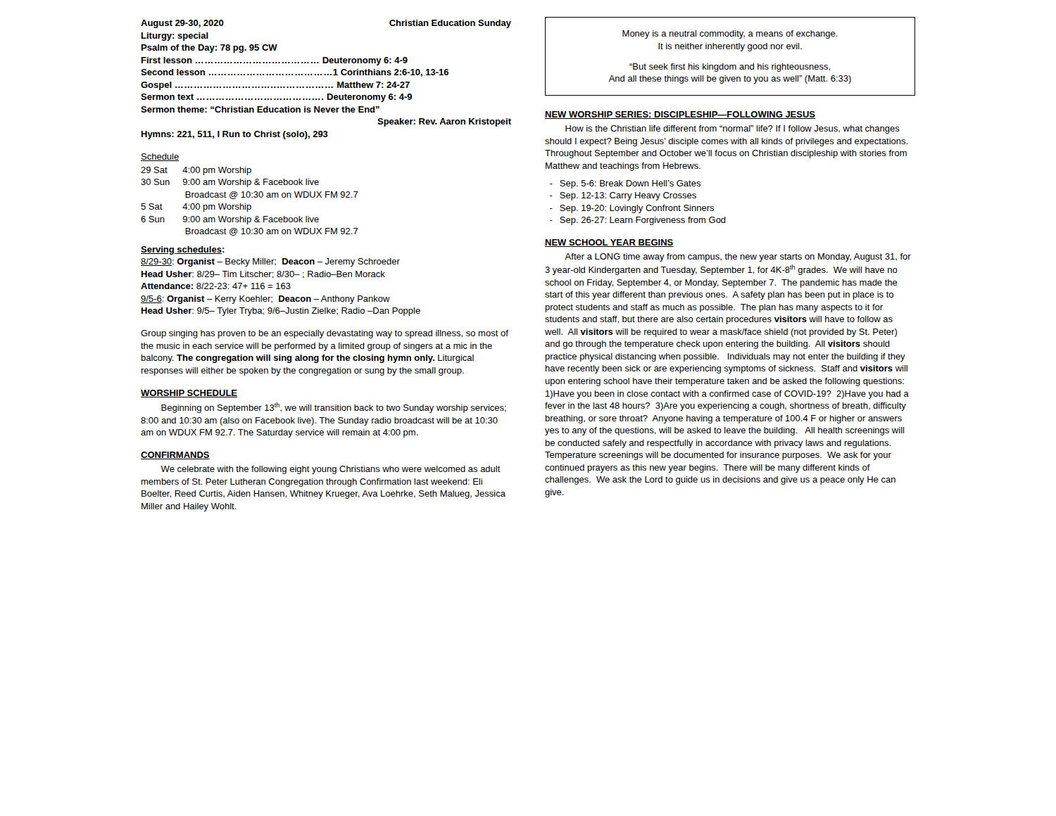August 29-30, 2020 Christian Education Sunday
Liturgy: special
Psalm of the Day: 78 pg. 95 CW
First lesson ………………………………… Deuteronomy 6: 4-9
Second lesson …………………………………1 Corinthians 2:6-10, 13-16
Gospel …………………………..……………… Matthew 7: 24-27
Sermon text …………………………………. Deuteronomy 6: 4-9
Sermon theme: “Christian Education is Never the End”
Speaker: Rev. Aaron Kristopeit
Hymns: 221, 511, I Run to Christ (solo), 293
Schedule
| 29 Sat | 4:00 pm Worship |
| 30 Sun | 9:00 am Worship & Facebook live |
| | Broadcast @ 10:30 am on WDUX FM 92.7 |
| 5 Sat | 4:00 pm Worship |
| 6 Sun | 9:00 am Worship & Facebook live |
| | Broadcast @ 10:30 am on WDUX FM 92.7 |
Serving schedules:
8/29-30: Organist – Becky Miller; Deacon – Jeremy Schroeder
Head Usher: 8/29– Tim Litscher; 8/30– ; Radio–Ben Morack
Attendance: 8/22-23: 47+ 116 = 163
9/5-6: Organist – Kerry Koehler; Deacon – Anthony Pankow
Head Usher: 9/5– Tyler Tryba; 9/6–Justin Zielke; Radio –Dan Popple
Group singing has proven to be an especially devastating way to spread illness, so most of the music in each service will be performed by a limited group of singers at a mic in the balcony. The congregation will sing along for the closing hymn only. Liturgical responses will either be spoken by the congregation or sung by the small group.
WORSHIP SCHEDULE
Beginning on September 13th, we will transition back to two Sunday worship services; 8:00 and 10:30 am (also on Facebook live). The Sunday radio broadcast will be at 10:30 am on WDUX FM 92.7. The Saturday service will remain at 4:00 pm.
CONFIRMANDS
We celebrate with the following eight young Christians who were welcomed as adult members of St. Peter Lutheran Congregation through Confirmation last weekend: Eli Boelter, Reed Curtis, Aiden Hansen, Whitney Krueger, Ava Loehrke, Seth Malueg, Jessica Miller and Hailey Wohlt.
Money is a neutral commodity, a means of exchange.
It is neither inherently good nor evil.
“But seek first his kingdom and his righteousness,
And all these things will be given to you as well” (Matt. 6:33)
NEW WORSHIP SERIES: DISCIPLESHIP—FOLLOWING JESUS
How is the Christian life different from “normal” life? If I follow Jesus, what changes should I expect? Being Jesus’ disciple comes with all kinds of privileges and expectations. Throughout September and October we’ll focus on Christian discipleship with stories from Matthew and teachings from Hebrews.
Sep. 5-6: Break Down Hell’s Gates
Sep. 12-13: Carry Heavy Crosses
Sep. 19-20: Lovingly Confront Sinners
Sep. 26-27: Learn Forgiveness from God
NEW SCHOOL YEAR BEGINS
After a LONG time away from campus, the new year starts on Monday, August 31, for 3 year-old Kindergarten and Tuesday, September 1, for 4K-8th grades. We will have no school on Friday, September 4, or Monday, September 7. The pandemic has made the start of this year different than previous ones. A safety plan has been put in place is to protect students and staff as much as possible. The plan has many aspects to it for students and staff, but there are also certain procedures visitors will have to follow as well. All visitors will be required to wear a mask/face shield (not provided by St. Peter) and go through the temperature check upon entering the building. All visitors should practice physical distancing when possible. Individuals may not enter the building if they have recently been sick or are experiencing symptoms of sickness. Staff and visitors will upon entering school have their temperature taken and be asked the following questions: 1)Have you been in close contact with a confirmed case of COVID-19? 2)Have you had a fever in the last 48 hours? 3)Are you experiencing a cough, shortness of breath, difficulty breathing, or sore throat? Anyone having a temperature of 100.4 F or higher or answers yes to any of the questions, will be asked to leave the building. All health screenings will be conducted safely and respectfully in accordance with privacy laws and regulations. Temperature screenings will be documented for insurance purposes. We ask for your continued prayers as this new year begins. There will be many different kinds of challenges. We ask the Lord to guide us in decisions and give us a peace only He can give.